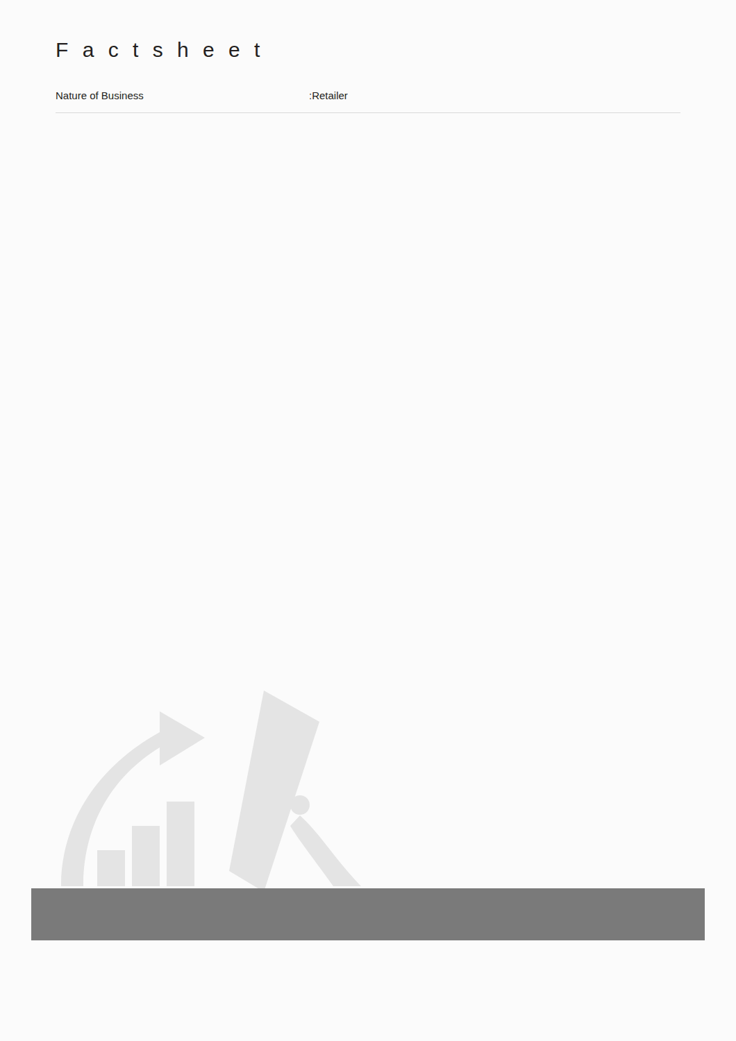F a c t s h e e t
Nature of Business
:Retailer